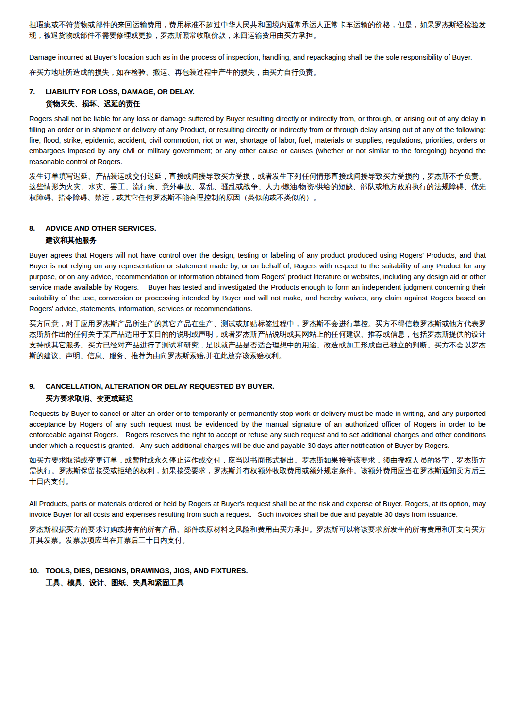担瑕疵或不符货物或部件的来回运输费用，费用标准不超过中华人民共和国境内通常承运人正常卡车运输的价格，但是，如果罗杰斯经检验发现，被退货物或部件不需要修理或更换，罗杰斯照常收取价款，来回运输费用由买方承担。
Damage incurred at Buyer's location such as in the process of inspection, handling, and repackaging shall be the sole responsibility of Buyer.
在买方地址所造成的损失，如在检验、搬运、再包装过程中产生的损失，由买方自行负责。
7. LIABILITY FOR LOSS, DAMAGE, OR DELAY.
货物灭失、损坏、迟延的责任
Rogers shall not be liable for any loss or damage suffered by Buyer resulting directly or indirectly from, or through, or arising out of any delay in filling an order or in shipment or delivery of any Product, or resulting directly or indirectly from or through delay arising out of any of the following: fire, flood, strike, epidemic, accident, civil commotion, riot or war, shortage of labor, fuel, materials or supplies, regulations, priorities, orders or embargoes imposed by any civil or military government; or any other cause or causes (whether or not similar to the foregoing) beyond the reasonable control of Rogers.
发生订单填写迟延、产品装运或交付迟延，直接或间接导致买方受损，或者发生下列任何情形直接或间接导致买方受损的，罗杰斯不予负责。这些情形为火灾、水灾、罢工、流行病、意外事故、暴乱、骚乱或战争、人力/燃油/物资/供给的短缺、部队或地方政府执行的法规障碍、优先权障碍、指令障碍、禁运，或其它任何罗杰斯不能合理控制的原因（类似的或不类似的）。
8. ADVICE AND OTHER SERVICES.
建议和其他服务
Buyer agrees that Rogers will not have control over the design, testing or labeling of any product produced using Rogers' Products, and that Buyer is not relying on any representation or statement made by, or on behalf of, Rogers with respect to the suitability of any Product for any purpose, or on any advice, recommendation or information obtained from Rogers' product literature or websites, including any design aid or other service made available by Rogers. Buyer has tested and investigated the Products enough to form an independent judgment concerning their suitability of the use, conversion or processing intended by Buyer and will not make, and hereby waives, any claim against Rogers based on Rogers' advice, statements, information, services or recommendations.
买方同意，对于应用罗杰斯产品所生产的其它产品在生产、测试或加贴标签过程中，罗杰斯不会进行掌控。买方不得信赖罗杰斯或他方代表罗杰斯所作出的任何关于某产品适用于某目的的说明或声明，或者罗杰斯产品说明或其网站上的任何建议、推荐或信息，包括罗杰斯提供的设计支持或其它服务。买方已经对产品进行了测试和研究，足以就产品是否适合理想中的用途、改造或加工形成自己独立的判断。买方不会以罗杰斯的建议、声明、信息、服务、推荐为由向罗杰斯索赔,并在此放弃该索赔权利。
9. CANCELLATION, ALTERATION OR DELAY REQUESTED BY BUYER.
买方要求取消、变更或延迟
Requests by Buyer to cancel or alter an order or to temporarily or permanently stop work or delivery must be made in writing, and any purported acceptance by Rogers of any such request must be evidenced by the manual signature of an authorized officer of Rogers in order to be enforceable against Rogers. Rogers reserves the right to accept or refuse any such request and to set additional charges and other conditions under which a request is granted. Any such additional charges will be due and payable 30 days after notification of Buyer by Rogers.
如买方要求取消或变更订单，或暂时或永久停止运作或交付，应当以书面形式提出。罗杰斯如果接受该要求，须由授权人员的签字，罗杰斯方需执行。罗杰斯保留接受或拒绝的权利，如果接受要求，罗杰斯并有权额外收取费用或额外规定条件。该额外费用应当在罗杰斯通知卖方后三十日内支付。
All Products, parts or materials ordered or held by Rogers at Buyer's request shall be at the risk and expense of Buyer. Rogers, at its option, may invoice Buyer for all costs and expenses resulting from such a request. Such invoices shall be due and payable 30 days from issuance.
罗杰斯根据买方的要求订购或持有的所有产品、部件或原材料之风险和费用由买方承担。罗杰斯可以将该要求所发生的所有费用和开支向买方开具发票。发票款项应当在开票后三十日内支付。
10. TOOLS, DIES, DESIGNS, DRAWINGS, JIGS, AND FIXTURES.
工具、模具、设计、图纸、夹具和紧固工具